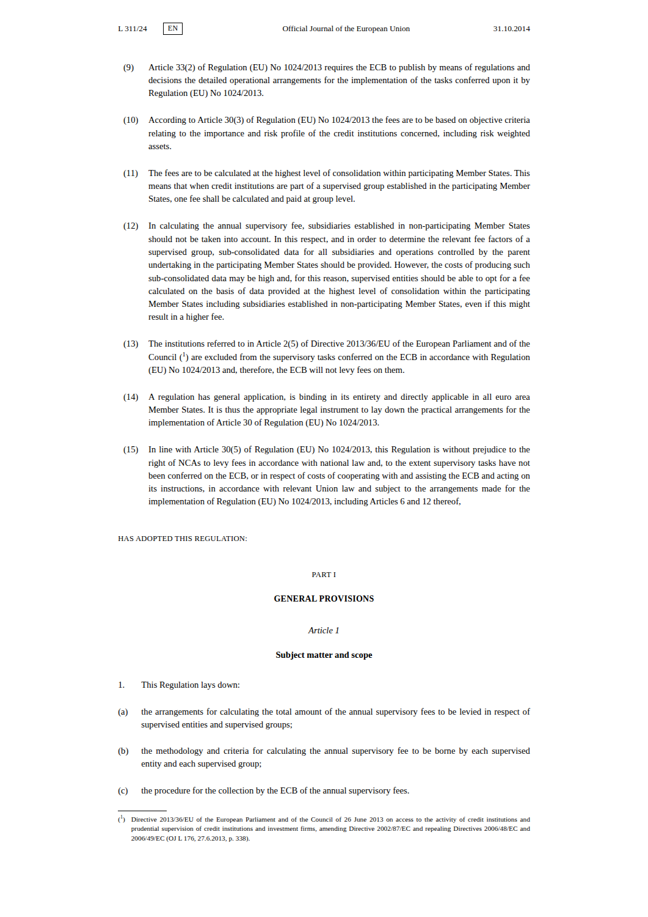L 311/24 EN Official Journal of the European Union 31.10.2014
(9) Article 33(2) of Regulation (EU) No 1024/2013 requires the ECB to publish by means of regulations and decisions the detailed operational arrangements for the implementation of the tasks conferred upon it by Regulation (EU) No 1024/2013.
(10) According to Article 30(3) of Regulation (EU) No 1024/2013 the fees are to be based on objective criteria relating to the importance and risk profile of the credit institutions concerned, including risk weighted assets.
(11) The fees are to be calculated at the highest level of consolidation within participating Member States. This means that when credit institutions are part of a supervised group established in the participating Member States, one fee shall be calculated and paid at group level.
(12) In calculating the annual supervisory fee, subsidiaries established in non-participating Member States should not be taken into account. In this respect, and in order to determine the relevant fee factors of a supervised group, sub-consolidated data for all subsidiaries and operations controlled by the parent undertaking in the participating Member States should be provided. However, the costs of producing such sub-consolidated data may be high and, for this reason, supervised entities should be able to opt for a fee calculated on the basis of data provided at the highest level of consolidation within the participating Member States including subsidiaries established in non-participating Member States, even if this might result in a higher fee.
(13) The institutions referred to in Article 2(5) of Directive 2013/36/EU of the European Parliament and of the Council (1) are excluded from the supervisory tasks conferred on the ECB in accordance with Regulation (EU) No 1024/2013 and, therefore, the ECB will not levy fees on them.
(14) A regulation has general application, is binding in its entirety and directly applicable in all euro area Member States. It is thus the appropriate legal instrument to lay down the practical arrangements for the implementation of Article 30 of Regulation (EU) No 1024/2013.
(15) In line with Article 30(5) of Regulation (EU) No 1024/2013, this Regulation is without prejudice to the right of NCAs to levy fees in accordance with national law and, to the extent supervisory tasks have not been conferred on the ECB, or in respect of costs of cooperating with and assisting the ECB and acting on its instructions, in accordance with relevant Union law and subject to the arrangements made for the implementation of Regulation (EU) No 1024/2013, including Articles 6 and 12 thereof,
HAS ADOPTED THIS REGULATION:
PART I
GENERAL PROVISIONS
Article 1
Subject matter and scope
1. This Regulation lays down:
(a) the arrangements for calculating the total amount of the annual supervisory fees to be levied in respect of supervised entities and supervised groups;
(b) the methodology and criteria for calculating the annual supervisory fee to be borne by each supervised entity and each supervised group;
(c) the procedure for the collection by the ECB of the annual supervisory fees.
(1) Directive 2013/36/EU of the European Parliament and of the Council of 26 June 2013 on access to the activity of credit institutions and prudential supervision of credit institutions and investment firms, amending Directive 2002/87/EC and repealing Directives 2006/48/EC and 2006/49/EC (OJ L 176, 27.6.2013, p. 338).